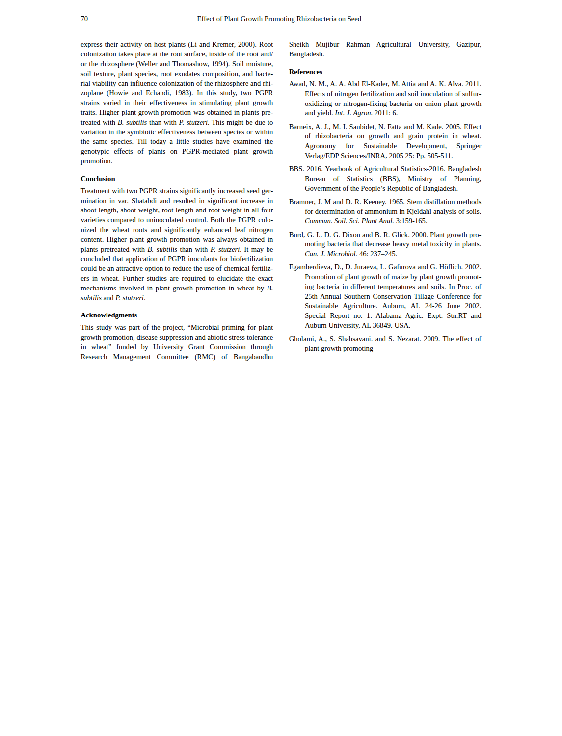70
Effect of Plant Growth Promoting Rhizobacteria on Seed
express their activity on host plants (Li and Kremer, 2000). Root colonization takes place at the root surface, inside of the root and/ or the rhizosphere (Weller and Thomashow, 1994). Soil moisture, soil texture, plant species, root exudates composition, and bacterial viability can influence colonization of the rhizosphere and rhizoplane (Howie and Echandi, 1983). In this study, two PGPR strains varied in their effectiveness in stimulating plant growth traits. Higher plant growth promotion was obtained in plants pretreated with B. subtilis than with P. stutzeri. This might be due to variation in the symbiotic effectiveness between species or within the same species. Till today a little studies have examined the genotypic effects of plants on PGPR-mediated plant growth promotion.
Conclusion
Treatment with two PGPR strains significantly increased seed germination in var. Shatabdi and resulted in significant increase in shoot length, shoot weight, root length and root weight in all four varieties compared to uninoculated control. Both the PGPR colonized the wheat roots and significantly enhanced leaf nitrogen content. Higher plant growth promotion was always obtained in plants pretreated with B. subtilis than with P. stutzeri. It may be concluded that application of PGPR inoculants for biofertilization could be an attractive option to reduce the use of chemical fertilizers in wheat. Further studies are required to elucidate the exact mechanisms involved in plant growth promotion in wheat by B. subtilis and P. stutzeri.
Acknowledgments
This study was part of the project, “Microbial priming for plant growth promotion, disease suppression and abiotic stress tolerance in wheat” funded by University Grant Commission through Research Management Committee (RMC) of Bangabandhu Sheikh Mujibur Rahman Agricultural University, Gazipur, Bangladesh.
References
Awad, N. M., A. A. Abd El-Kader, M. Attia and A. K. Alva. 2011. Effects of nitrogen fertilization and soil inoculation of sulfur-oxidizing or nitrogen-fixing bacteria on onion plant growth and yield. Int. J. Agron. 2011: 6.
Barneix, A. J., M. I. Saubidet, N. Fatta and M. Kade. 2005. Effect of rhizobacteria on growth and grain protein in wheat. Agronomy for Sustainable Development, Springer Verlag/EDP Sciences/INRA, 2005 25: Pp. 505-511.
BBS. 2016. Yearbook of Agricultural Statistics-2016. Bangladesh Bureau of Statistics (BBS), Ministry of Planning, Government of the People’s Republic of Bangladesh.
Bramner, J. M and D. R. Keeney. 1965. Stem distillation methods for determination of ammonium in Kjeldahl analysis of soils. Commun. Soil. Sci. Plant Anal. 3:159-165.
Burd, G. I., D. G. Dixon and B. R. Glick. 2000. Plant growth promoting bacteria that decrease heavy metal toxicity in plants. Can. J. Microbiol. 46: 237–245.
Egamberdieva, D., D. Juraeva, L. Gafurova and G. Höflich. 2002. Promotion of plant growth of maize by plant growth promoting bacteria in different temperatures and soils. In Proc. of 25th Annual Southern Conservation Tillage Conference for Sustainable Agriculture. Auburn, AL 24-26 June 2002. Special Report no. 1. Alabama Agric. Expt. Stn.RT and Auburn University, AL 36849. USA.
Gholami, A., S. Shahsavani. and S. Nezarat. 2009. The effect of plant growth promoting